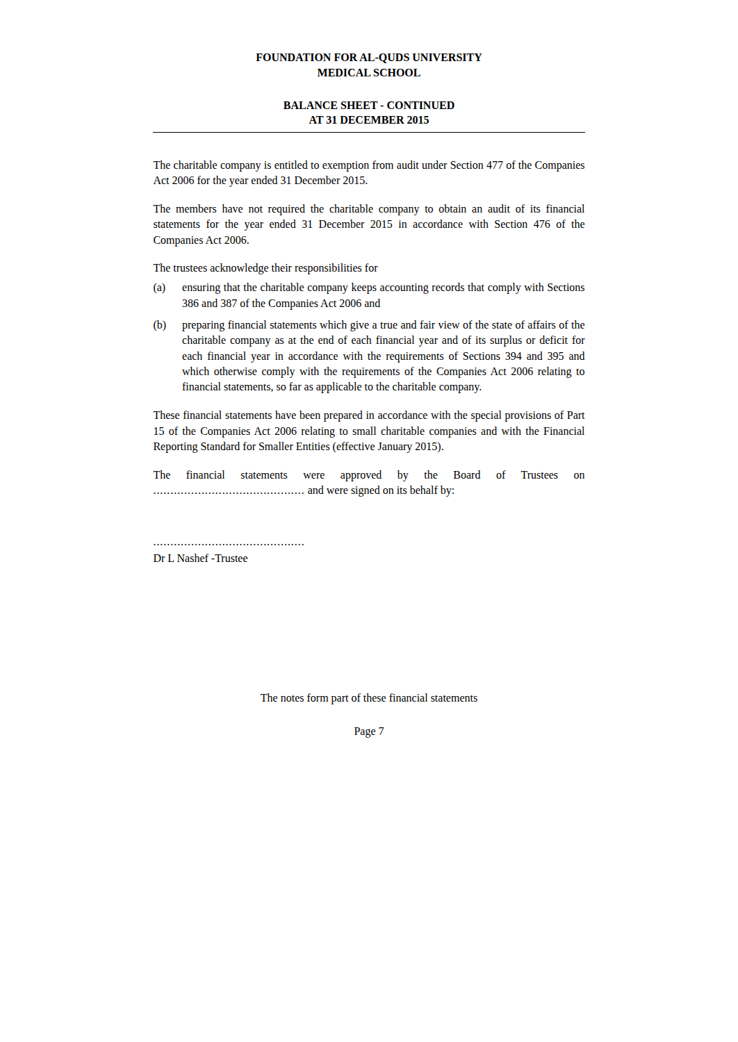FOUNDATION FOR AL-QUDS UNIVERSITY
MEDICAL SCHOOL
BALANCE SHEET - CONTINUED
AT 31 DECEMBER 2015
The charitable company is entitled to exemption from audit under Section 477 of the Companies Act 2006 for the year ended 31 December 2015.
The members have not required the charitable company to obtain an audit of its financial statements for the year ended 31 December 2015 in accordance with Section 476 of the Companies Act 2006.
The trustees acknowledge their responsibilities for
(a)
ensuring that the charitable company keeps accounting records that comply with Sections 386 and 387 of the Companies Act 2006 and
(b)
preparing financial statements which give a true and fair view of the state of affairs of the charitable company as at the end of each financial year and of its surplus or deficit for each financial year in accordance with the requirements of Sections 394 and 395 and which otherwise comply with the requirements of the Companies Act 2006 relating to financial statements, so far as applicable to the charitable company.
These financial statements have been prepared in accordance with the special provisions of Part 15 of the Companies Act 2006 relating to small charitable companies and with the Financial Reporting Standard for Smaller Entities (effective January 2015).
The financial statements were approved by the Board of Trustees on ............................................ and were signed on its behalf by:
............................................
Dr L Nashef -Trustee
The notes form part of these financial statements
Page 7